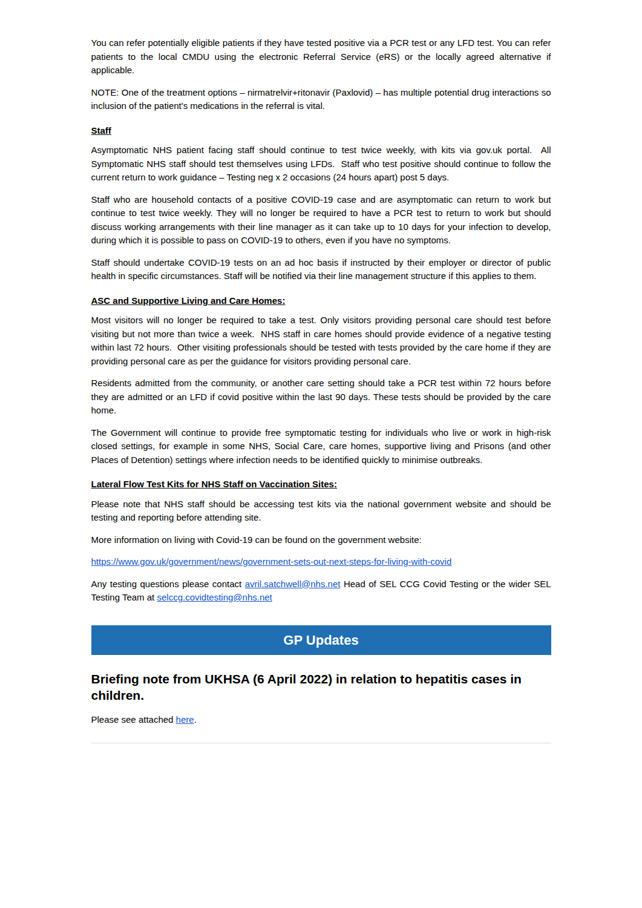You can refer potentially eligible patients if they have tested positive via a PCR test or any LFD test. You can refer patients to the local CMDU using the electronic Referral Service (eRS) or the locally agreed alternative if applicable.
NOTE: One of the treatment options – nirmatrelvir+ritonavir (Paxlovid) – has multiple potential drug interactions so inclusion of the patient's medications in the referral is vital.
Staff
Asymptomatic NHS patient facing staff should continue to test twice weekly, with kits via gov.uk portal. All Symptomatic NHS staff should test themselves using LFDs. Staff who test positive should continue to follow the current return to work guidance – Testing neg x 2 occasions (24 hours apart) post 5 days.
Staff who are household contacts of a positive COVID-19 case and are asymptomatic can return to work but continue to test twice weekly. They will no longer be required to have a PCR test to return to work but should discuss working arrangements with their line manager as it can take up to 10 days for your infection to develop, during which it is possible to pass on COVID-19 to others, even if you have no symptoms.
Staff should undertake COVID-19 tests on an ad hoc basis if instructed by their employer or director of public health in specific circumstances. Staff will be notified via their line management structure if this applies to them.
ASC and Supportive Living and Care Homes:
Most visitors will no longer be required to take a test. Only visitors providing personal care should test before visiting but not more than twice a week. NHS staff in care homes should provide evidence of a negative testing within last 72 hours. Other visiting professionals should be tested with tests provided by the care home if they are providing personal care as per the guidance for visitors providing personal care.
Residents admitted from the community, or another care setting should take a PCR test within 72 hours before they are admitted or an LFD if covid positive within the last 90 days. These tests should be provided by the care home.
The Government will continue to provide free symptomatic testing for individuals who live or work in high-risk closed settings, for example in some NHS, Social Care, care homes, supportive living and Prisons (and other Places of Detention) settings where infection needs to be identified quickly to minimise outbreaks.
Lateral Flow Test Kits for NHS Staff on Vaccination Sites:
Please note that NHS staff should be accessing test kits via the national government website and should be testing and reporting before attending site.
More information on living with Covid-19 can be found on the government website:
https://www.gov.uk/government/news/government-sets-out-next-steps-for-living-with-covid
Any testing questions please contact avril.satchwell@nhs.net Head of SEL CCG Covid Testing or the wider SEL Testing Team at selccg.covidtesting@nhs.net
GP Updates
Briefing note from UKHSA (6 April 2022) in relation to hepatitis cases in children.
Please see attached here.